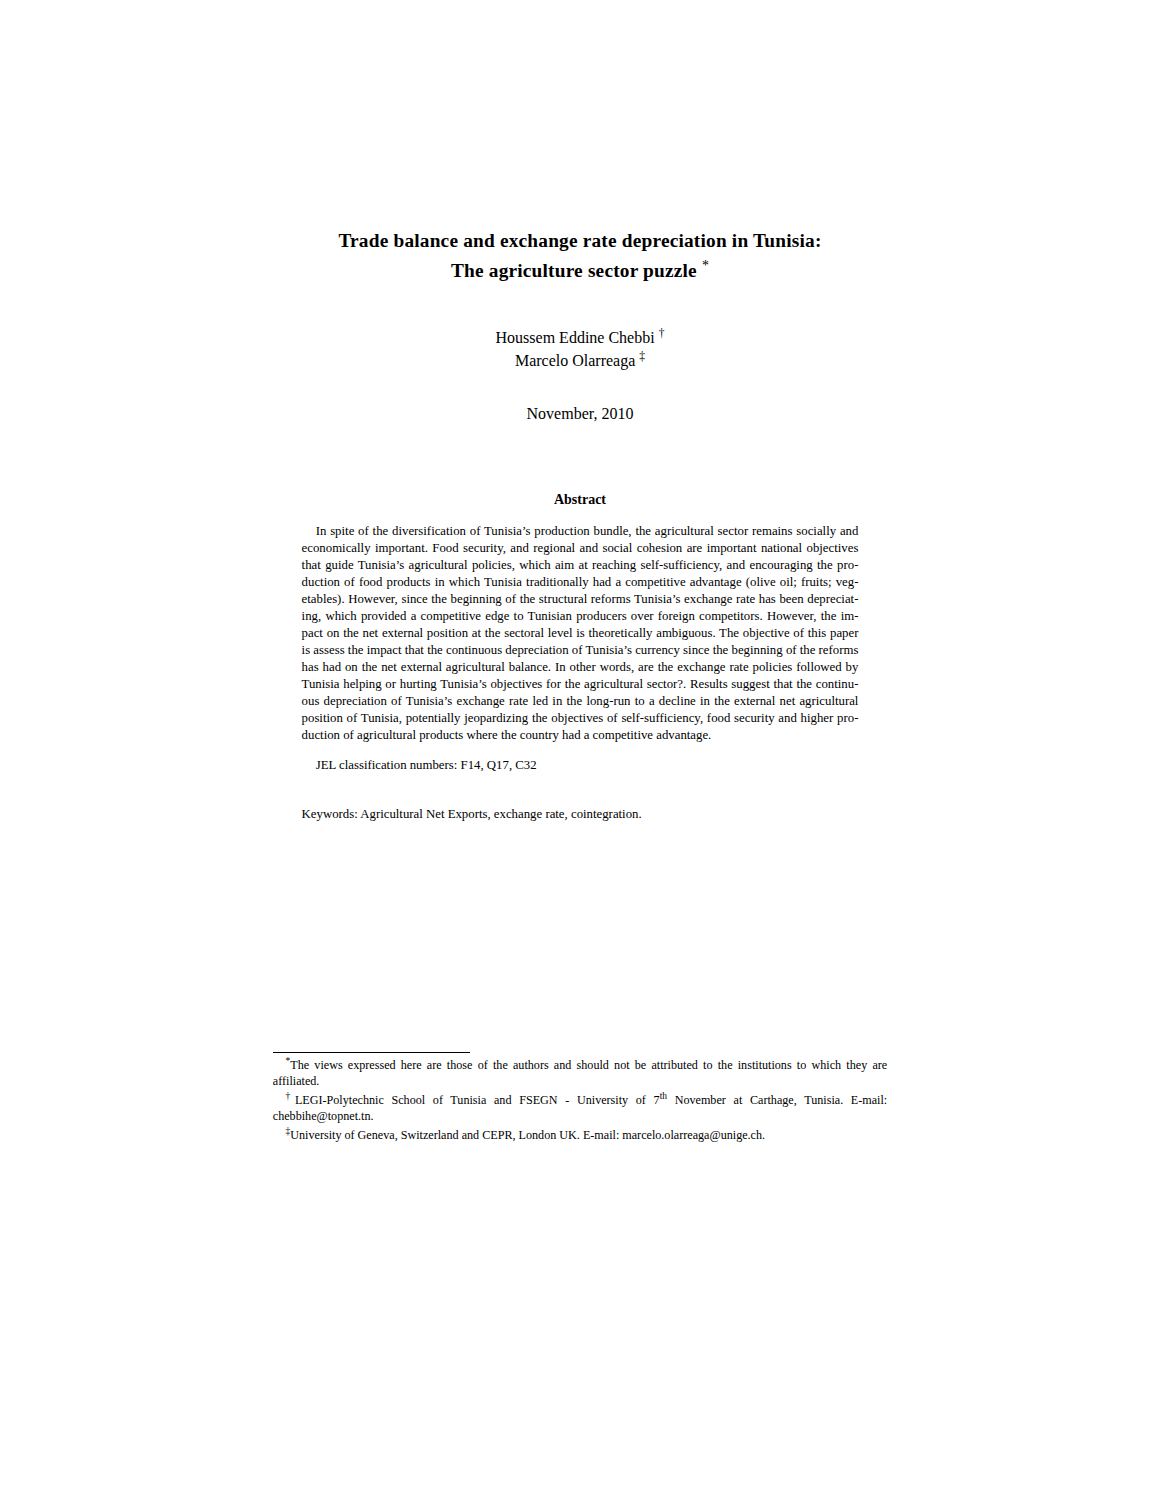Trade balance and exchange rate depreciation in Tunisia: The agriculture sector puzzle *
Houssem Eddine Chebbi †
Marcelo Olarreaga ‡
November, 2010
Abstract
In spite of the diversification of Tunisia’s production bundle, the agricultural sector remains socially and economically important. Food security, and regional and social cohesion are important national objectives that guide Tunisia’s agricultural policies, which aim at reaching self-sufficiency, and encouraging the production of food products in which Tunisia traditionally had a competitive advantage (olive oil; fruits; vegetables). However, since the beginning of the structural reforms Tunisia’s exchange rate has been depreciating, which provided a competitive edge to Tunisian producers over foreign competitors. However, the impact on the net external position at the sectoral level is theoretically ambiguous. The objective of this paper is assess the impact that the continuous depreciation of Tunisia’s currency since the beginning of the reforms has had on the net external agricultural balance. In other words, are the exchange rate policies followed by Tunisia helping or hurting Tunisia’s objectives for the agricultural sector?. Results suggest that the continuous depreciation of Tunisia’s exchange rate led in the long-run to a decline in the external net agricultural position of Tunisia, potentially jeopardizing the objectives of self-sufficiency, food security and higher production of agricultural products where the country had a competitive advantage.
JEL classification numbers: F14, Q17, C32
Keywords: Agricultural Net Exports, exchange rate, cointegration.
*The views expressed here are those of the authors and should not be attributed to the institutions to which they are affiliated.
†LEGI-Polytechnic School of Tunisia and FSEGN - University of 7th November at Carthage, Tunisia. E-mail: chebbihe@topnet.tn.
‡University of Geneva, Switzerland and CEPR, London UK. E-mail: marcelo.olarreaga@unige.ch.